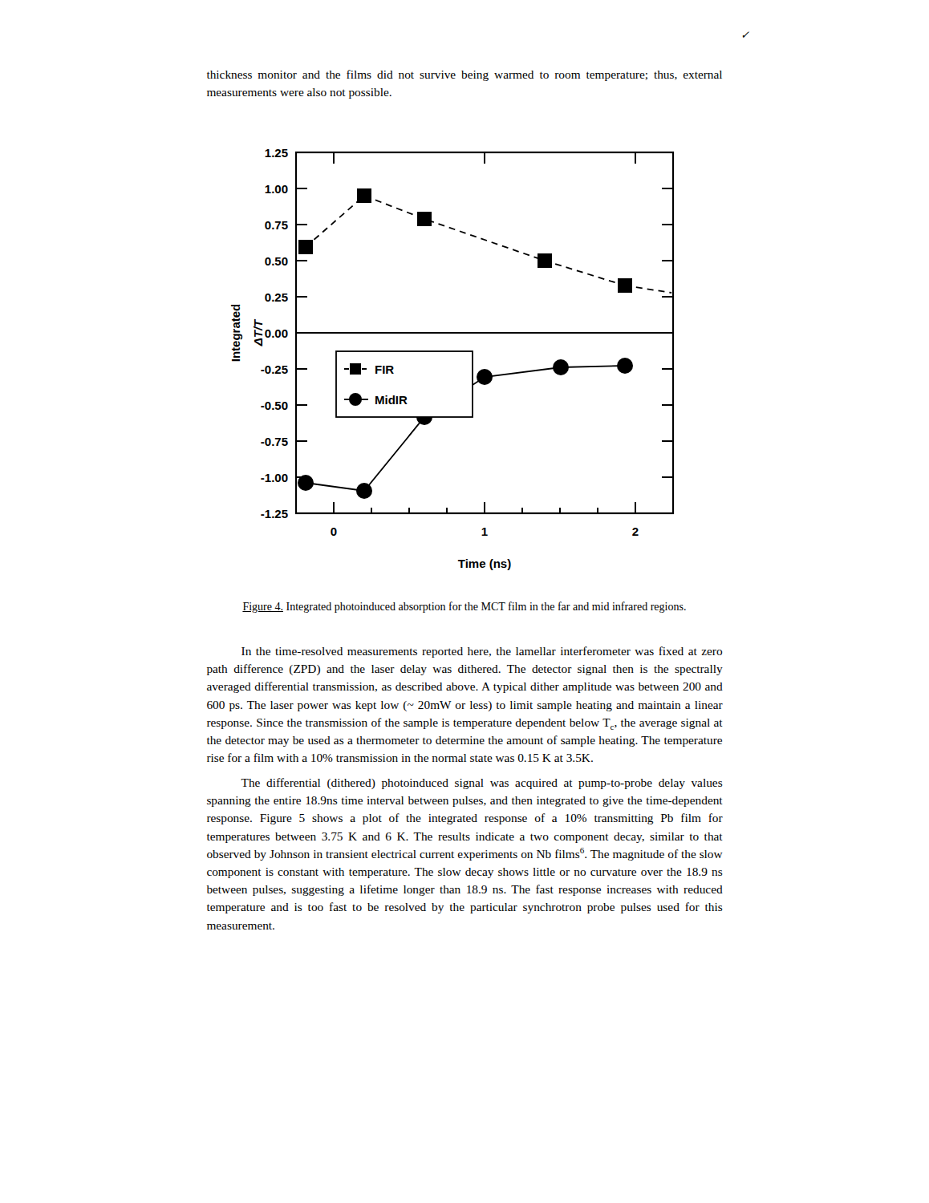✓
thickness monitor and the films did not survive being warmed to room temperature; thus, external measurements were also not possible.
1.25 1.00 0.75 0.50 0.25 0.00 -0.25 -0.50 -0.75 -1.00 -1.25 0 1 2 Time (ns) Integrated ΔT/T FIR MidIR
Figure 4. Integrated photoinduced absorption for the MCT film in the far and mid infrared regions.
In the time-resolved measurements reported here, the lamellar interferometer was fixed at zero path difference (ZPD) and the laser delay was dithered. The detector signal then is the spectrally averaged differential transmission, as described above. A typical dither amplitude was between 200 and 600 ps. The laser power was kept low (~ 20mW or less) to limit sample heating and maintain a linear response. Since the transmission of the sample is temperature dependent below Tc, the average signal at the detector may be used as a thermometer to determine the amount of sample heating. The temperature rise for a film with a 10% transmission in the normal state was 0.15 K at 3.5K.
The differential (dithered) photoinduced signal was acquired at pump-to-probe delay values spanning the entire 18.9ns time interval between pulses, and then integrated to give the time-dependent response. Figure 5 shows a plot of the integrated response of a 10% transmitting Pb film for temperatures between 3.75 K and 6 K. The results indicate a two component decay, similar to that observed by Johnson in transient electrical current experiments on Nb films6. The magnitude of the slow component is constant with temperature. The slow decay shows little or no curvature over the 18.9 ns between pulses, suggesting a lifetime longer than 18.9 ns. The fast response increases with reduced temperature and is too fast to be resolved by the particular synchrotron probe pulses used for this measurement.